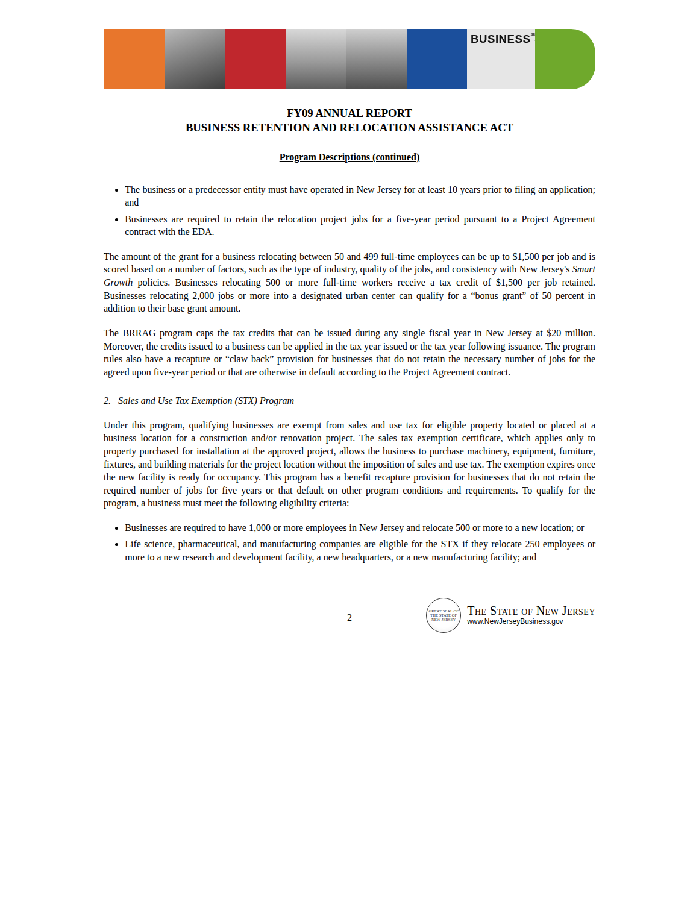BUSINESSsuccessful stories
FY09 ANNUAL REPORT
BUSINESS RETENTION AND RELOCATION ASSISTANCE ACT
Program Descriptions (continued)
The business or a predecessor entity must have operated in New Jersey for at least 10 years prior to filing an application; and
Businesses are required to retain the relocation project jobs for a five-year period pursuant to a Project Agreement contract with the EDA.
The amount of the grant for a business relocating between 50 and 499 full-time employees can be up to $1,500 per job and is scored based on a number of factors, such as the type of industry, quality of the jobs, and consistency with New Jersey's Smart Growth policies. Businesses relocating 500 or more full-time workers receive a tax credit of $1,500 per job retained. Businesses relocating 2,000 jobs or more into a designated urban center can qualify for a “bonus grant” of 50 percent in addition to their base grant amount.
The BRRAG program caps the tax credits that can be issued during any single fiscal year in New Jersey at $20 million. Moreover, the credits issued to a business can be applied in the tax year issued or the tax year following issuance. The program rules also have a recapture or “claw back” provision for businesses that do not retain the necessary number of jobs for the agreed upon five-year period or that are otherwise in default according to the Project Agreement contract.
2. Sales and Use Tax Exemption (STX) Program
Under this program, qualifying businesses are exempt from sales and use tax for eligible property located or placed at a business location for a construction and/or renovation project. The sales tax exemption certificate, which applies only to property purchased for installation at the approved project, allows the business to purchase machinery, equipment, furniture, fixtures, and building materials for the project location without the imposition of sales and use tax. The exemption expires once the new facility is ready for occupancy. This program has a benefit recapture provision for businesses that do not retain the required number of jobs for five years or that default on other program conditions and requirements. To qualify for the program, a business must meet the following eligibility criteria:
Businesses are required to have 1,000 or more employees in New Jersey and relocate 500 or more to a new location; or
Life science, pharmaceutical, and manufacturing companies are eligible for the STX if they relocate 250 employees or more to a new research and development facility, a new headquarters, or a new manufacturing facility; and
GREAT SEAL OF THE STATE OF NEW JERSEY
The State of New Jersey
www.NewJerseyBusiness.gov
2